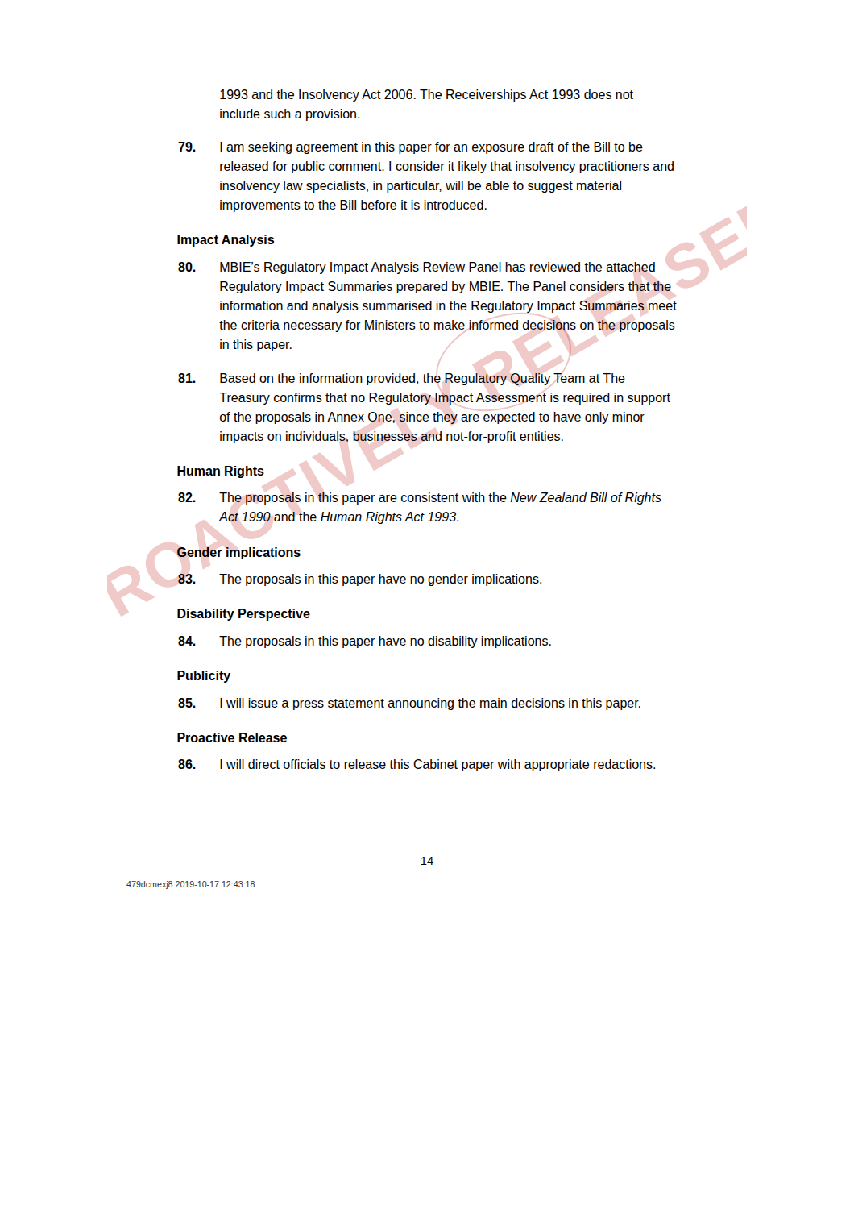PROACTIVELY RELEASED
1993 and the Insolvency Act 2006. The Receiverships Act 1993 does not include such a provision.
79.
I am seeking agreement in this paper for an exposure draft of the Bill to be released for public comment. I consider it likely that insolvency practitioners and insolvency law specialists, in particular, will be able to suggest material improvements to the Bill before it is introduced.
Impact Analysis
80.
MBIE’s Regulatory Impact Analysis Review Panel has reviewed the attached Regulatory Impact Summaries prepared by MBIE. The Panel considers that the information and analysis summarised in the Regulatory Impact Summaries meet the criteria necessary for Ministers to make informed decisions on the proposals in this paper.
81.
Based on the information provided, the Regulatory Quality Team at The Treasury confirms that no Regulatory Impact Assessment is required in support of the proposals in Annex One, since they are expected to have only minor impacts on individuals, businesses and not-for-profit entities.
Human Rights
82.
The proposals in this paper are consistent with the New Zealand Bill of Rights Act 1990 and the Human Rights Act 1993.
Gender implications
83.
The proposals in this paper have no gender implications.
Disability Perspective
84.
The proposals in this paper have no disability implications.
Publicity
85.
I will issue a press statement announcing the main decisions in this paper.
Proactive Release
86.
I will direct officials to release this Cabinet paper with appropriate redactions.
14
479dcmexj8 2019-10-17 12:43:18